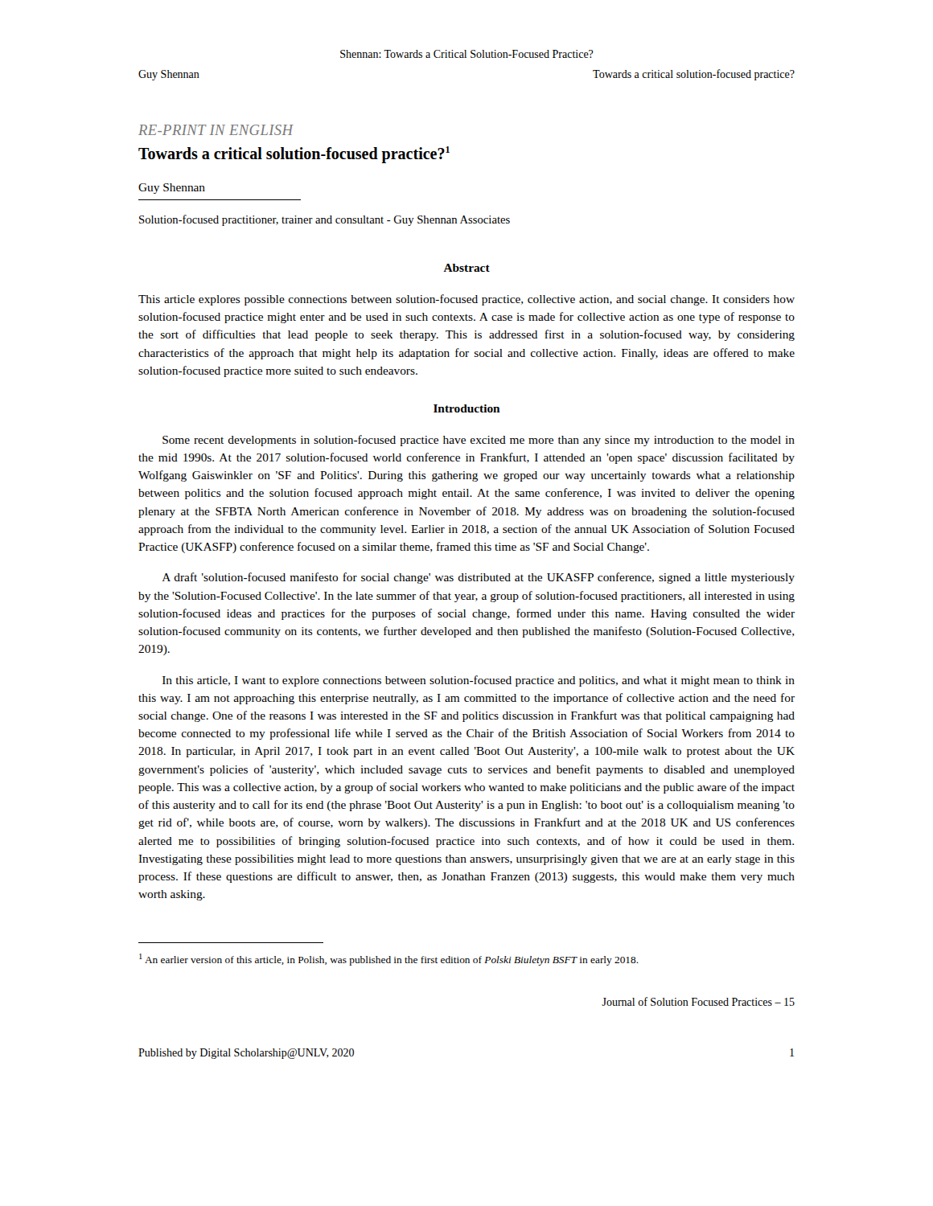Shennan: Towards a Critical Solution-Focused Practice?
Guy Shennan Towards a critical solution-focused practice?
RE-PRINT IN ENGLISH
Towards a critical solution-focused practice?1
Guy Shennan
Solution-focused practitioner, trainer and consultant - Guy Shennan Associates
Abstract
This article explores possible connections between solution-focused practice, collective action, and social change. It considers how solution-focused practice might enter and be used in such contexts. A case is made for collective action as one type of response to the sort of difficulties that lead people to seek therapy. This is addressed first in a solution-focused way, by considering characteristics of the approach that might help its adaptation for social and collective action. Finally, ideas are offered to make solution-focused practice more suited to such endeavors.
Introduction
Some recent developments in solution-focused practice have excited me more than any since my introduction to the model in the mid 1990s. At the 2017 solution-focused world conference in Frankfurt, I attended an 'open space' discussion facilitated by Wolfgang Gaiswinkler on 'SF and Politics'. During this gathering we groped our way uncertainly towards what a relationship between politics and the solution focused approach might entail. At the same conference, I was invited to deliver the opening plenary at the SFBTA North American conference in November of 2018. My address was on broadening the solution-focused approach from the individual to the community level. Earlier in 2018, a section of the annual UK Association of Solution Focused Practice (UKASFP) conference focused on a similar theme, framed this time as 'SF and Social Change'.
A draft 'solution-focused manifesto for social change' was distributed at the UKASFP conference, signed a little mysteriously by the 'Solution-Focused Collective'. In the late summer of that year, a group of solution-focused practitioners, all interested in using solution-focused ideas and practices for the purposes of social change, formed under this name. Having consulted the wider solution-focused community on its contents, we further developed and then published the manifesto (Solution-Focused Collective, 2019).
In this article, I want to explore connections between solution-focused practice and politics, and what it might mean to think in this way. I am not approaching this enterprise neutrally, as I am committed to the importance of collective action and the need for social change. One of the reasons I was interested in the SF and politics discussion in Frankfurt was that political campaigning had become connected to my professional life while I served as the Chair of the British Association of Social Workers from 2014 to 2018. In particular, in April 2017, I took part in an event called 'Boot Out Austerity', a 100-mile walk to protest about the UK government's policies of 'austerity', which included savage cuts to services and benefit payments to disabled and unemployed people. This was a collective action, by a group of social workers who wanted to make politicians and the public aware of the impact of this austerity and to call for its end (the phrase 'Boot Out Austerity' is a pun in English: 'to boot out' is a colloquialism meaning 'to get rid of', while boots are, of course, worn by walkers). The discussions in Frankfurt and at the 2018 UK and US conferences alerted me to possibilities of bringing solution-focused practice into such contexts, and of how it could be used in them. Investigating these possibilities might lead to more questions than answers, unsurprisingly given that we are at an early stage in this process. If these questions are difficult to answer, then, as Jonathan Franzen (2013) suggests, this would make them very much worth asking.
1 An earlier version of this article, in Polish, was published in the first edition of Polski Biuletyn BSFT in early 2018.
Journal of Solution Focused Practices – 15
Published by Digital Scholarship@UNLV, 2020 1